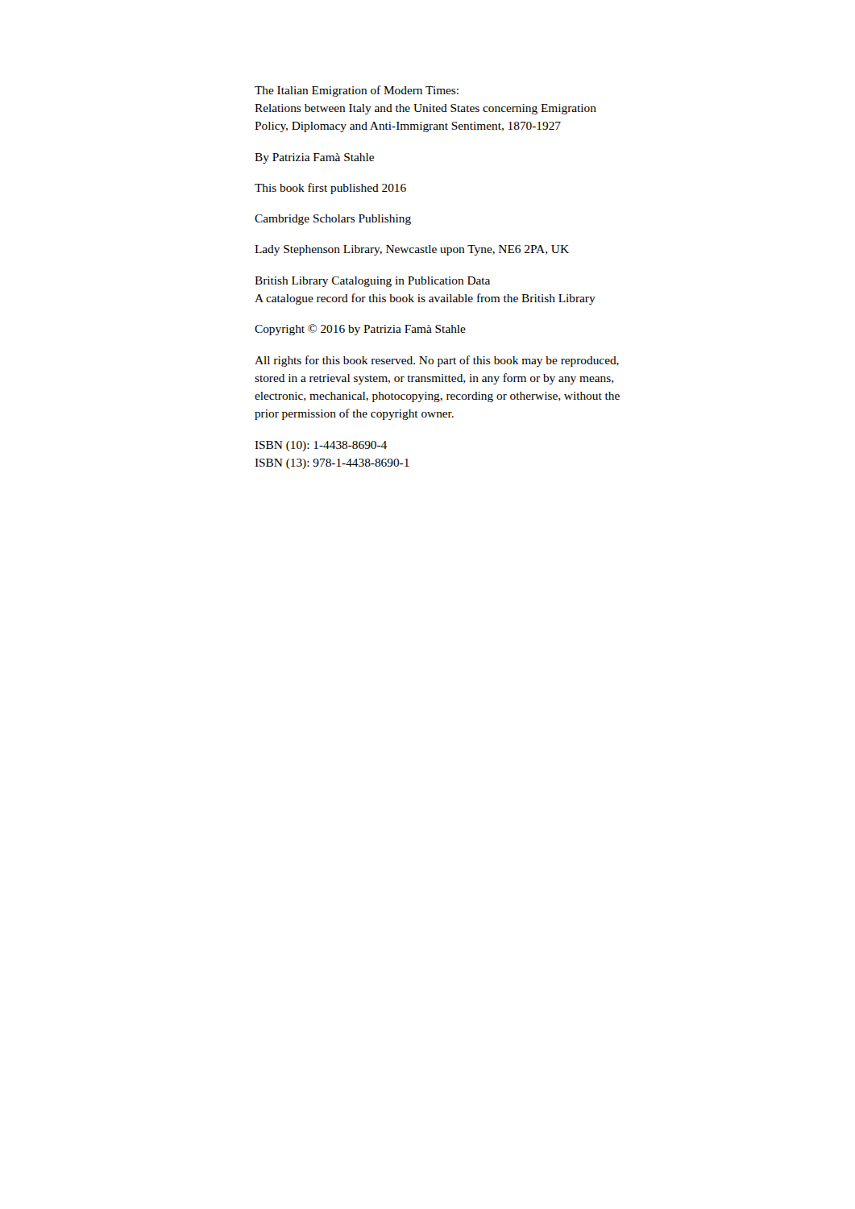The Italian Emigration of Modern Times:
Relations between Italy and the United States concerning Emigration
Policy, Diplomacy and Anti-Immigrant Sentiment, 1870-1927
By Patrizia Famà Stahle
This book first published 2016
Cambridge Scholars Publishing
Lady Stephenson Library, Newcastle upon Tyne, NE6 2PA, UK
British Library Cataloguing in Publication Data
A catalogue record for this book is available from the British Library
Copyright © 2016 by Patrizia Famà Stahle
All rights for this book reserved. No part of this book may be reproduced, stored in a retrieval system, or transmitted, in any form or by any means, electronic, mechanical, photocopying, recording or otherwise, without the prior permission of the copyright owner.
ISBN (10): 1-4438-8690-4
ISBN (13): 978-1-4438-8690-1